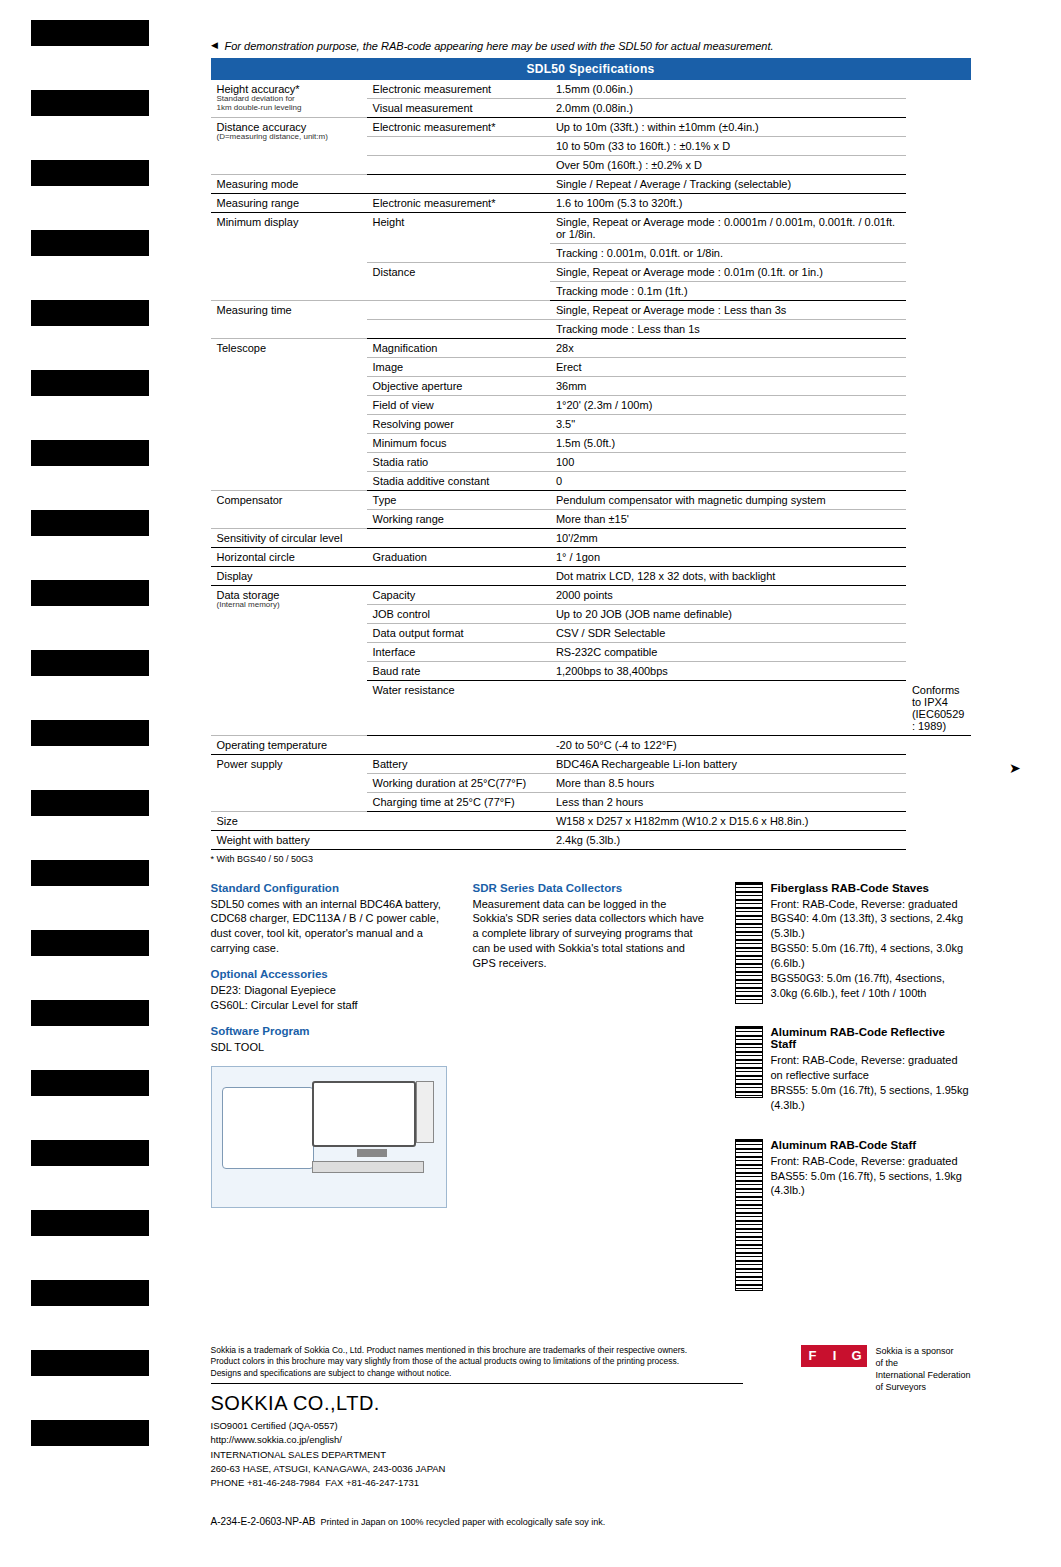For demonstration purpose, the RAB-code appearing here may be used with the SDL50 for actual measurement.
SDL50 Specifications
| Height accuracy* Standard deviation for 1km double-run leveling | Electronic measurement | 1.5mm (0.06in.) |
| Visual measurement | 2.0mm (0.08in.) |
| Distance accuracy (D=measuring distance, unit:m) | Electronic measurement* | Up to 10m (33ft.) : within ±10mm (±0.4in.) |
| | 10 to 50m (33 to 160ft.) : ±0.1% x D |
| | Over 50m (160ft.) : ±0.2% x D |
| Measuring mode | | Single / Repeat / Average / Tracking (selectable) |
| Measuring range | Electronic measurement* | 1.6 to 100m (5.3 to 320ft.) |
| Minimum display | Height | Single, Repeat or Average mode : 0.0001m / 0.001m, 0.001ft. / 0.01ft. or 1/8in. |
| Tracking : 0.001m, 0.01ft. or 1/8in. |
| Distance | Single, Repeat or Average mode : 0.01m (0.1ft. or 1in.) |
| Tracking mode : 0.1m (1ft.) |
| Measuring time | | Single, Repeat or Average mode : Less than 3s |
| | Tracking mode : Less than 1s |
| Telescope | Magnification | 28x |
| Image | Erect |
| Objective aperture | 36mm |
| Field of view | 1°20' (2.3m / 100m) |
| Resolving power | 3.5" |
| Minimum focus | 1.5m (5.0ft.) |
| Stadia ratio | 100 |
| Stadia additive constant | 0 |
| Compensator | Type | Pendulum compensator with magnetic dumping system |
| Working range | More than ±15' |
| Sensitivity of circular level | | 10'/2mm |
| Horizontal circle | Graduation | 1° / 1gon |
| Display | | Dot matrix LCD, 128 x 32 dots, with backlight |
| Data storage (Internal memory) | Capacity | 2000 points |
| JOB control | Up to 20 JOB (JOB name definable) |
| Data output format | CSV / SDR Selectable |
| Interface | RS-232C compatible |
| Baud rate | 1,200bps to 38,400bps |
| Water resistance | | Conforms to IPX4 (IEC60529 : 1989) |
| Operating temperature | | -20 to 50°C (-4 to 122°F) |
| Power supply | Battery | BDC46A Rechargeable Li-Ion battery |
| Working duration at 25°C(77°F) | More than 8.5 hours |
| Charging time at 25°C (77°F) | Less than 2 hours |
| Size | | W158 x D257 x H182mm (W10.2 x D15.6 x H8.8in.) |
| Weight with battery | | 2.4kg (5.3lb.) |
* With BGS40 / 50 / 50G3
Standard Configuration
SDL50 comes with an internal BDC46A battery, CDC68 charger, EDC113A / B / C power cable, dust cover, tool kit, operator's manual and a carrying case.
Optional Accessories
DE23: Diagonal Eyepiece
GS60L: Circular Level for staff
Software Program
SDL TOOL
SDL TOOL
DATA
▶▶▶
SDR Series Data Collectors
Measurement data can be logged in the Sokkia's SDR series data collectors which have a complete library of surveying programs that can be used with Sokkia's total stations and GPS receivers.
Fiberglass RAB-Code Staves
Front: RAB-Code, Reverse: graduated
BGS40: 4.0m (13.3ft), 3 sections, 2.4kg (5.3lb.)
BGS50: 5.0m (16.7ft), 4 sections, 3.0kg (6.6lb.)
BGS50G3: 5.0m (16.7ft), 4sections, 3.0kg (6.6lb.), feet / 10th / 100th
Aluminum RAB-Code Reflective Staff
Front: RAB-Code, Reverse: graduated on reflective surface
BRS55: 5.0m (16.7ft), 5 sections, 1.95kg (4.3lb.)
Aluminum RAB-Code Staff
Front: RAB-Code, Reverse: graduated
BAS55: 5.0m (16.7ft), 5 sections, 1.9kg (4.3lb.)
➤
FIG
Sokkia is a sponsor
of the
International Federation
of Surveyors
Sokkia is a trademark of Sokkia Co., Ltd. Product names mentioned in this brochure are trademarks of their respective owners.
Product colors in this brochure may vary slightly from those of the actual products owing to limitations of the printing process.
Designs and specifications are subject to change without notice.
SOKKIA CO.,LTD.
ISO9001 Certified (JQA-0557)
http://www.sokkia.co.jp/english/
INTERNATIONAL SALES DEPARTMENT
260-63 HASE, ATSUGI, KANAGAWA, 243-0036 JAPAN
PHONE +81-46-248-7984 FAX +81-46-247-1731
A-234-E-2-0603-NP-AB Printed in Japan on 100% recycled paper with ecologically safe soy ink.